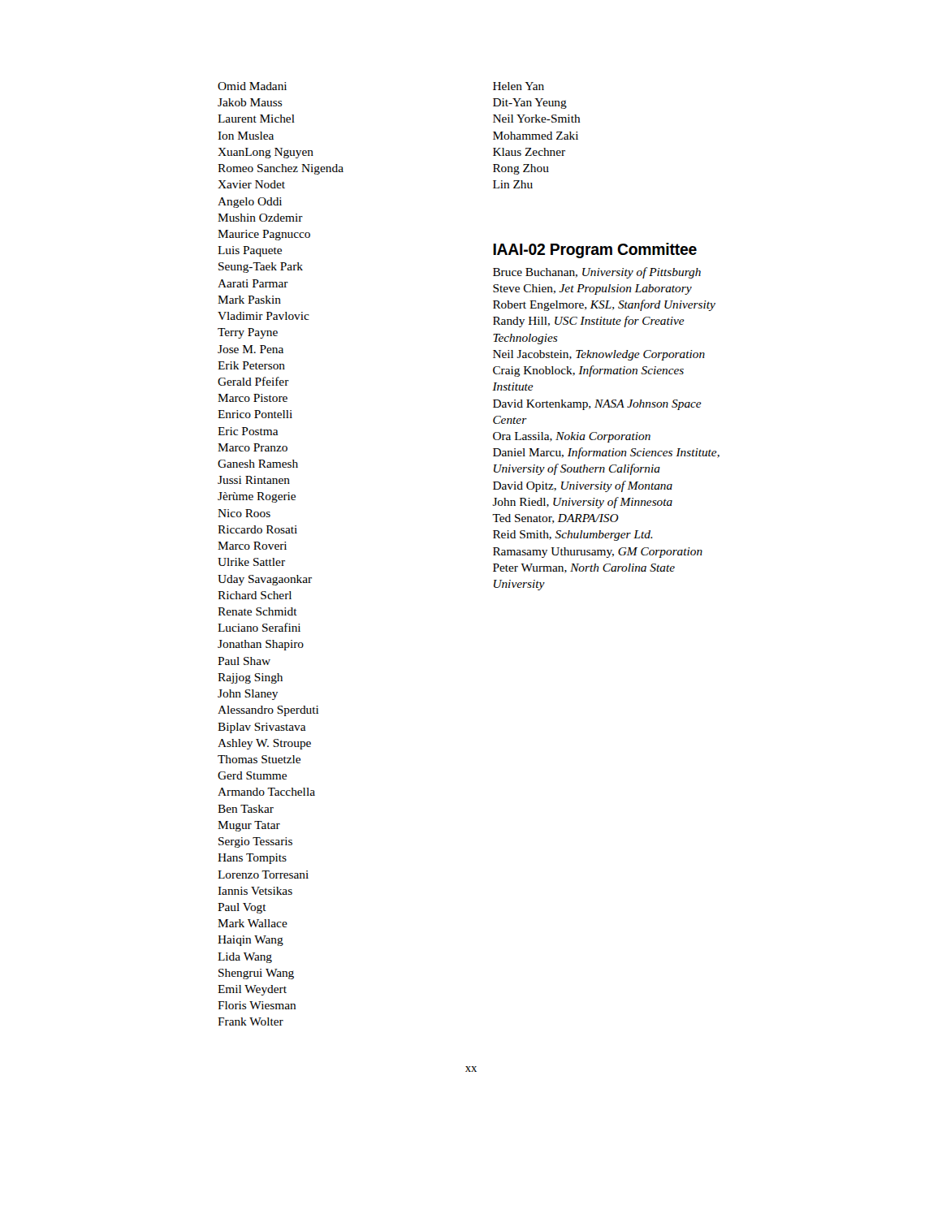Omid Madani
Jakob Mauss
Laurent Michel
Ion Muslea
XuanLong Nguyen
Romeo Sanchez Nigenda
Xavier Nodet
Angelo Oddi
Mushin Ozdemir
Maurice Pagnucco
Luis Paquete
Seung-Taek Park
Aarati Parmar
Mark Paskin
Vladimir Pavlovic
Terry Payne
Jose M. Pena
Erik Peterson
Gerald Pfeifer
Marco Pistore
Enrico Pontelli
Eric Postma
Marco Pranzo
Ganesh Ramesh
Jussi Rintanen
Jèrùme Rogerie
Nico Roos
Riccardo Rosati
Marco Roveri
Ulrike Sattler
Uday Savagaonkar
Richard Scherl
Renate Schmidt
Luciano Serafini
Jonathan Shapiro
Paul Shaw
Rajjog Singh
John Slaney
Alessandro Sperduti
Biplav Srivastava
Ashley W. Stroupe
Thomas Stuetzle
Gerd Stumme
Armando Tacchella
Ben Taskar
Mugur Tatar
Sergio Tessaris
Hans Tompits
Lorenzo Torresani
Iannis Vetsikas
Paul Vogt
Mark Wallace
Haiqin Wang
Lida Wang
Shengrui Wang
Emil Weydert
Floris Wiesman
Frank Wolter
Helen Yan
Dit-Yan Yeung
Neil Yorke-Smith
Mohammed Zaki
Klaus Zechner
Rong Zhou
Lin Zhu
IAAI-02 Program Committee
Bruce Buchanan, University of Pittsburgh
Steve Chien, Jet Propulsion Laboratory
Robert Engelmore, KSL, Stanford University
Randy Hill, USC Institute for Creative Technologies
Neil Jacobstein, Teknowledge Corporation
Craig Knoblock, Information Sciences Institute
David Kortenkamp, NASA Johnson Space Center
Ora Lassila, Nokia Corporation
Daniel Marcu, Information Sciences Institute, University of Southern California
David Opitz, University of Montana
John Riedl, University of Minnesota
Ted Senator, DARPA/ISO
Reid Smith, Schulumberger Ltd.
Ramasamy Uthurusamy, GM Corporation
Peter Wurman, North Carolina State University
xx